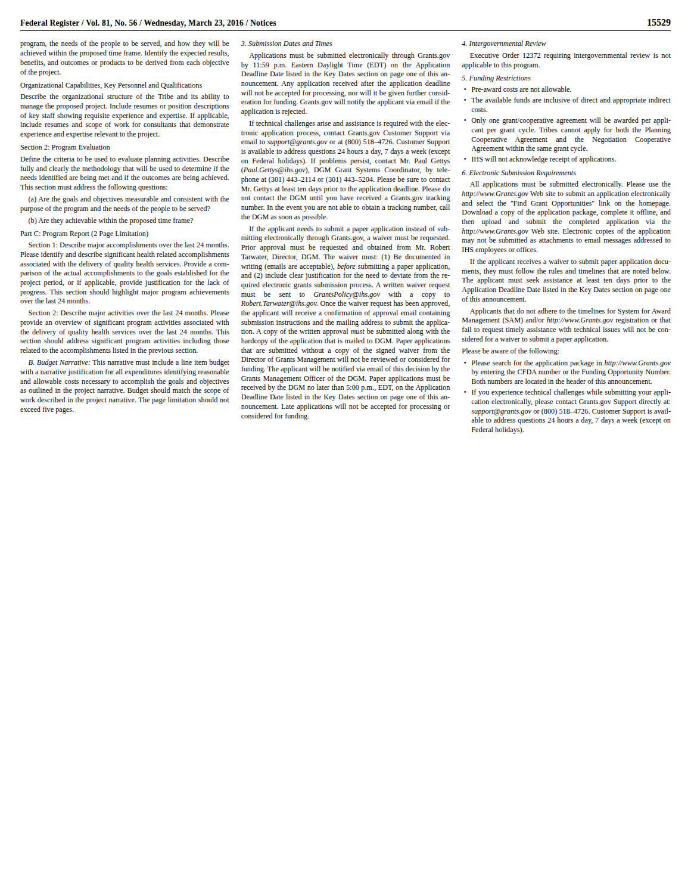Federal Register / Vol. 81, No. 56 / Wednesday, March 23, 2016 / Notices
15529
program, the needs of the people to be served, and how they will be achieved within the proposed time frame. Identify the expected results, benefits, and outcomes or products to be derived from each objective of the project.
Organizational Capabilities, Key Personnel and Qualifications
Describe the organizational structure of the Tribe and its ability to manage the proposed project. Include resumes or position descriptions of key staff showing requisite experience and expertise. If applicable, include resumes and scope of work for consultants that demonstrate experience and expertise relevant to the project.
Section 2: Program Evaluation
Define the criteria to be used to evaluate planning activities. Describe fully and clearly the methodology that will be used to determine if the needs identified are being met and if the outcomes are being achieved. This section must address the following questions:
(a) Are the goals and objectives measurable and consistent with the purpose of the program and the needs of the people to be served?
(b) Are they achievable within the proposed time frame?
Part C: Program Report (2 Page Limitation)
Section 1: Describe major accomplishments over the last 24 months. Please identify and describe significant health related accomplishments associated with the delivery of quality health services. Provide a comparison of the actual accomplishments to the goals established for the project period, or if applicable, provide justification for the lack of progress. This section should highlight major program achievements over the last 24 months.
Section 2: Describe major activities over the last 24 months. Please provide an overview of significant program activities associated with the delivery of quality health services over the last 24 months. This section should address significant program activities including those related to the accomplishments listed in the previous section.
B. Budget Narrative: This narrative must include a line item budget with a narrative justification for all expenditures identifying reasonable and allowable costs necessary to accomplish the goals and objectives as outlined in the project narrative. Budget should match the scope of work described in the project narrative. The page limitation should not exceed five pages.
3. Submission Dates and Times
Applications must be submitted electronically through Grants.gov by 11:59 p.m. Eastern Daylight Time (EDT) on the Application Deadline Date listed in the Key Dates section on page one of this announcement. Any application received after the application deadline will not be accepted for processing, nor will it be given further consideration for funding. Grants.gov will notify the applicant via email if the application is rejected.
If technical challenges arise and assistance is required with the electronic application process, contact Grants.gov Customer Support via email to support@grants.gov or at (800) 518–4726. Customer Support is available to address questions 24 hours a day, 7 days a week (except on Federal holidays). If problems persist, contact Mr. Paul Gettys (Paul.Gettys@ihs.gov), DGM Grant Systems Coordinator, by telephone at (301) 443–2114 or (301) 443–5204. Please be sure to contact Mr. Gettys at least ten days prior to the application deadline. Please do not contact the DGM until you have received a Grants.gov tracking number. In the event you are not able to obtain a tracking number, call the DGM as soon as possible.
If the applicant needs to submit a paper application instead of submitting electronically through Grants.gov, a waiver must be requested. Prior approval must be requested and obtained from Mr. Robert Tarwater, Director, DGM. The waiver must: (1) Be documented in writing (emails are acceptable), before submitting a paper application, and (2) include clear justification for the need to deviate from the required electronic grants submission process. A written waiver request must be sent to GrantsPolicy@ihs.gov with a copy to Robert.Tarwater@ihs.gov. Once the waiver request has been approved, the applicant will receive a confirmation of approval email containing submission instructions and the mailing address to submit the application. A copy of the written approval must be submitted along with the hardcopy of the application that is mailed to DGM. Paper applications that are submitted without a copy of the signed waiver from the Director of Grants Management will not be reviewed or considered for funding. The applicant will be notified via email of this decision by the Grants Management Officer of the DGM. Paper applications must be received by the DGM no later than 5:00 p.m., EDT, on the Application Deadline Date listed in the Key Dates section on page one of this announcement. Late applications will not be accepted for processing or considered for funding.
4. Intergovernmental Review
Executive Order 12372 requiring intergovernmental review is not applicable to this program.
5. Funding Restrictions
Pre-award costs are not allowable.
The available funds are inclusive of direct and appropriate indirect costs.
Only one grant/cooperative agreement will be awarded per applicant per grant cycle. Tribes cannot apply for both the Planning Cooperative Agreement and the Negotiation Cooperative Agreement within the same grant cycle.
IHS will not acknowledge receipt of applications.
6. Electronic Submission Requirements
All applications must be submitted electronically. Please use the http://www.Grants.gov Web site to submit an application electronically and select the ''Find Grant Opportunities'' link on the homepage. Download a copy of the application package, complete it offline, and then upload and submit the completed application via the http://www.Grants.gov Web site. Electronic copies of the application may not be submitted as attachments to email messages addressed to IHS employees or offices.
If the applicant receives a waiver to submit paper application documents, they must follow the rules and timelines that are noted below. The applicant must seek assistance at least ten days prior to the Application Deadline Date listed in the Key Dates section on page one of this announcement.
Applicants that do not adhere to the timelines for System for Award Management (SAM) and/or http://www.Grants.gov registration or that fail to request timely assistance with technical issues will not be considered for a waiver to submit a paper application.
Please be aware of the following:
Please search for the application package in http://www.Grants.gov by entering the CFDA number or the Funding Opportunity Number. Both numbers are located in the header of this announcement.
If you experience technical challenges while submitting your application electronically, please contact Grants.gov Support directly at: support@grants.gov or (800) 518–4726. Customer Support is available to address questions 24 hours a day, 7 days a week (except on Federal holidays).